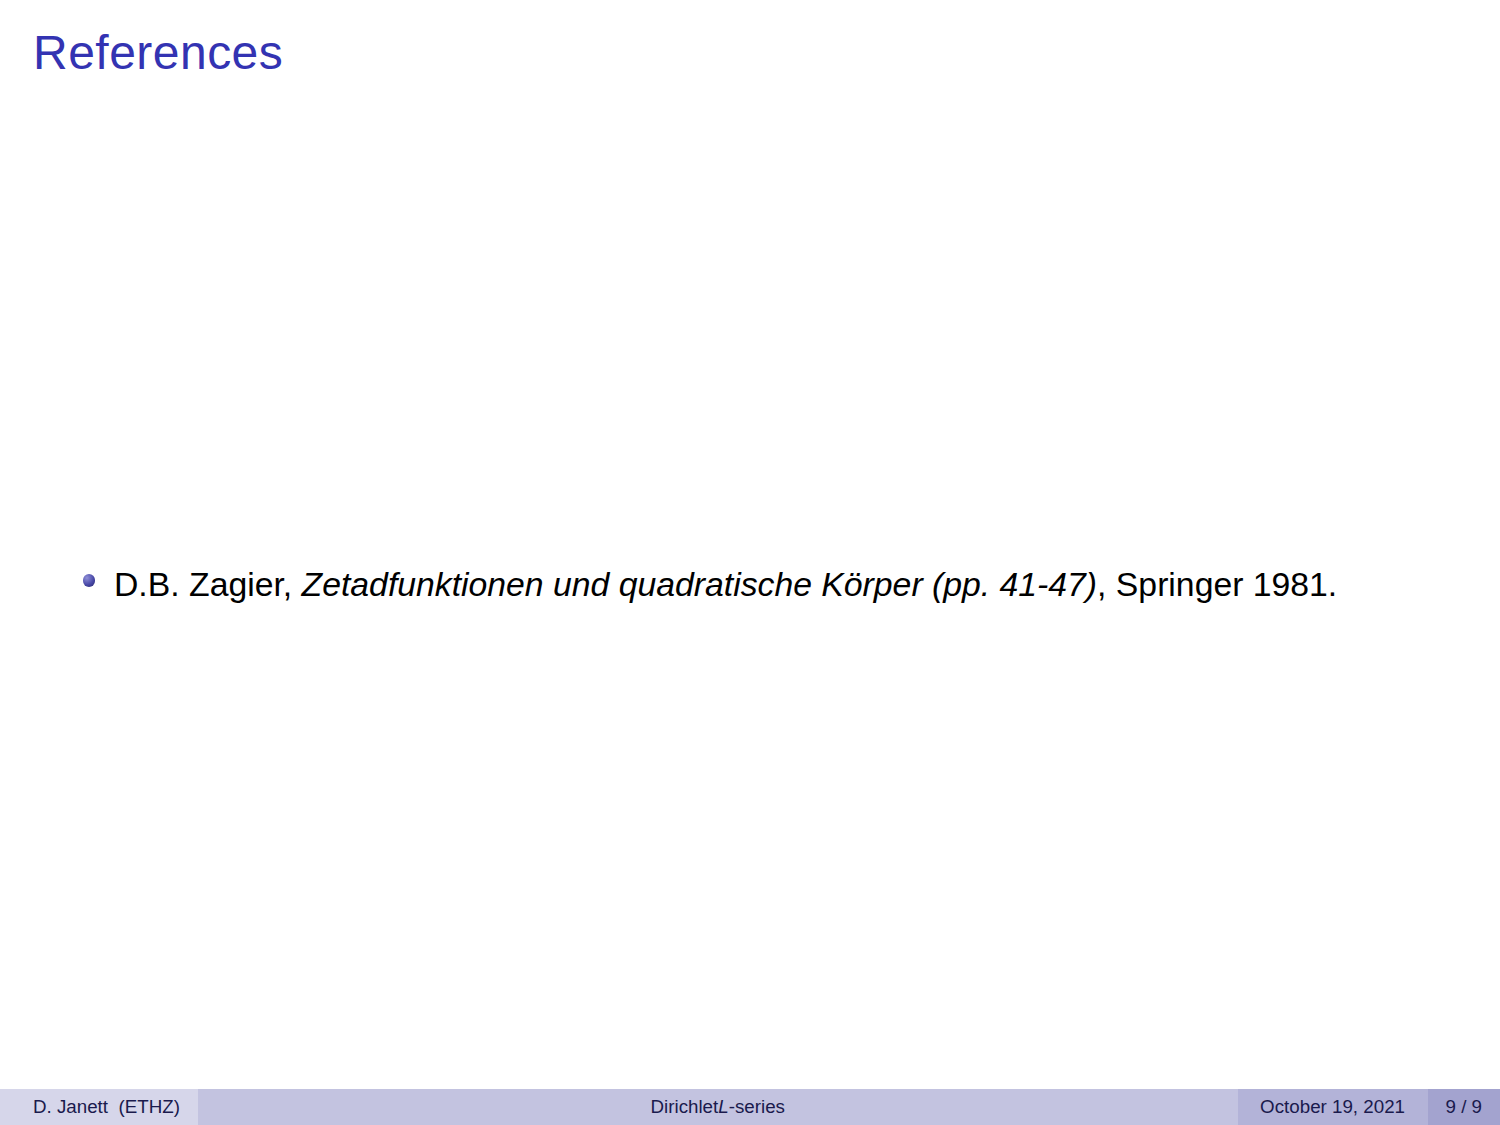References
D.B. Zagier, Zetadfunktionen und quadratische Körper (pp. 41-47), Springer 1981.
D. Janett (ETHZ)
Dirichlet L-series
October 19, 2021
9 / 9